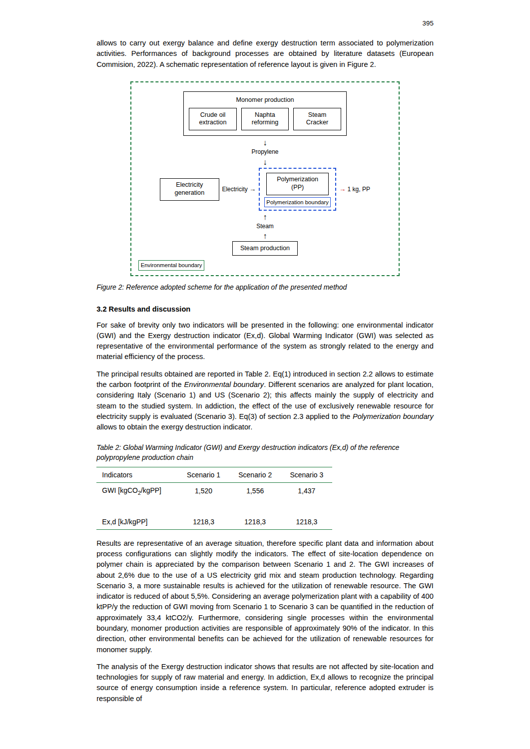395
allows to carry out exergy balance and define exergy destruction term associated to polymerization activities. Performances of background processes are obtained by literature datasets (European Commision, 2022). A schematic representation of reference layout is given in Figure 2.
Monomer production
Crude oil
extraction
Naphta
reforming
Steam
Cracker
↓
Propylene
↓
Electricity
generation
Electricity →
Polymerization
(PP)
Polymerization boundary
→ 1 kg, PP
↑
Steam
↑
Steam production
Environmental boundary
Figure 2: Reference adopted scheme for the application of the presented method
3.2 Results and discussion
For sake of brevity only two indicators will be presented in the following: one environmental indicator (GWI) and the Exergy destruction indicator (Ex,d). Global Warming Indicator (GWI) was selected as representative of the environmental performance of the system as strongly related to the energy and material efficiency of the process.
The principal results obtained are reported in Table 2. Eq(1) introduced in section 2.2 allows to estimate the carbon footprint of the Environmental boundary. Different scenarios are analyzed for plant location, considering Italy (Scenario 1) and US (Scenario 2); this affects mainly the supply of electricity and steam to the studied system. In addiction, the effect of the use of exclusively renewable resource for electricity supply is evaluated (Scenario 3). Eq(3) of section 2.3 applied to the Polymerization boundary allows to obtain the exergy destruction indicator.
Table 2: Global Warming Indicator (GWI) and Exergy destruction indicators (Ex,d) of the reference polypropylene production chain
| Indicators | Scenario 1 | Scenario 2 | Scenario 3 |
| --- | --- | --- | --- |
| GWI [kgCO 2 /kgPP] | 1,520 | 1,556 | 1,437 |
| Ex,d [kJ/kgPP] | 1218,3 | 1218,3 | 1218,3 |
Results are representative of an average situation, therefore specific plant data and information about process configurations can slightly modify the indicators. The effect of site-location dependence on polymer chain is appreciated by the comparison between Scenario 1 and 2. The GWI increases of about 2,6% due to the use of a US electricity grid mix and steam production technology. Regarding Scenario 3, a more sustainable results is achieved for the utilization of renewable resource. The GWI indicator is reduced of about 5,5%. Considering an average polymerization plant with a capability of 400 ktPP/y the reduction of GWI moving from Scenario 1 to Scenario 3 can be quantified in the reduction of approximately 33,4 ktCO2/y. Furthermore, considering single processes within the environmental boundary, monomer production activities are responsible of approximately 90% of the indicator. In this direction, other environmental benefits can be achieved for the utilization of renewable resources for monomer supply.
The analysis of the Exergy destruction indicator shows that results are not affected by site-location and technologies for supply of raw material and energy. In addiction, Ex,d allows to recognize the principal source of energy consumption inside a reference system. In particular, reference adopted extruder is responsible of